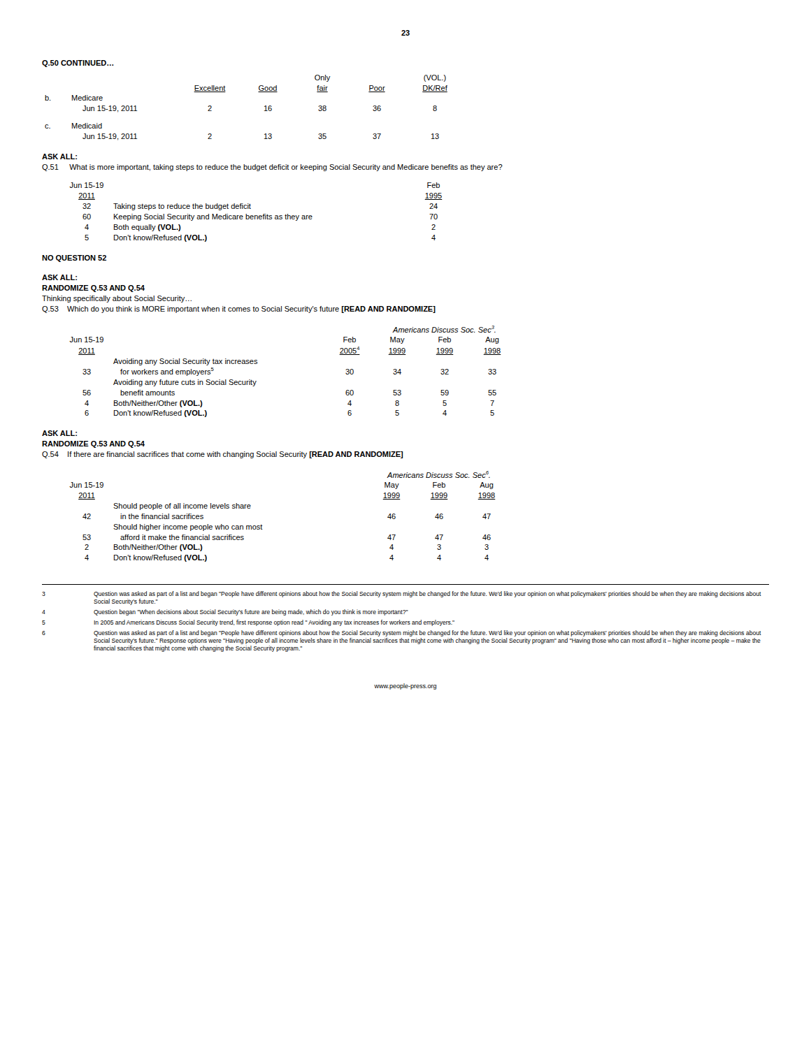23
Q.50 CONTINUED…
| | | | | Only | | (VOL.) |
| | | Excellent | Good | fair | Poor | DK/Ref |
| b. | Medicare | | | | | |
| | Jun 15-19, 2011 | 2 | 16 | 38 | 36 | 8 |
| c. | Medicaid | | | | | |
| | Jun 15-19, 2011 | 2 | 13 | 35 | 37 | 13 |
ASK ALL:
Q.51 What is more important, taking steps to reduce the budget deficit or keeping Social Security and Medicare benefits as they are?
| Jun 15-19 | | Feb |
| 2011 | | 1995 |
| 32 | Taking steps to reduce the budget deficit | 24 |
| 60 | Keeping Social Security and Medicare benefits as they are | 70 |
| 4 | Both equally (VOL.) | 2 |
| 5 | Don't know/Refused (VOL.) | 4 |
NO QUESTION 52
ASK ALL:
RANDOMIZE Q.53 AND Q.54
Thinking specifically about Social Security…
Q.53 Which do you think is MORE important when it comes to Social Security's future [READ AND RANDOMIZE]
| | | | Americans Discuss Soc. Sec 3 . |
| Jun 15-19 | | Feb | May | Feb | Aug |
| 2011 | | 2005 4 | 1999 | 1999 | 1998 |
| | Avoiding any Social Security tax increases | | | | |
| 33 | for workers and employers 5 | 30 | 34 | 32 | 33 |
| | Avoiding any future cuts in Social Security | | | | |
| 56 | benefit amounts | 60 | 53 | 59 | 55 |
| 4 | Both/Neither/Other (VOL.) | 4 | 8 | 5 | 7 |
| 6 | Don't know/Refused (VOL.) | 6 | 5 | 4 | 5 |
ASK ALL:
RANDOMIZE Q.53 AND Q.54
Q.54 If there are financial sacrifices that come with changing Social Security [READ AND RANDOMIZE]
| | | Americans Discuss Soc. Sec 6 . |
| Jun 15-19 | | May | Feb | Aug |
| 2011 | | 1999 | 1999 | 1998 |
| | Should people of all income levels share | | | |
| 42 | in the financial sacrifices | 46 | 46 | 47 |
| | Should higher income people who can most | | | |
| 53 | afford it make the financial sacrifices | 47 | 47 | 46 |
| 2 | Both/Neither/Other (VOL.) | 4 | 3 | 3 |
| 4 | Don't know/Refused (VOL.) | 4 | 4 | 4 |
| 3 | Question was asked as part of a list and began "People have different opinions about how the Social Security system might be changed for the future. We'd like your opinion on what policymakers' priorities should be when they are making decisions about Social Security's future." |
| 4 | Question began "When decisions about Social Security's future are being made, which do you think is more important?" |
| 5 | In 2005 and Americans Discuss Social Security trend, first response option read " Avoiding any tax increases for workers and employers." |
| 6 | Question was asked as part of a list and began "People have different opinions about how the Social Security system might be changed for the future. We'd like your opinion on what policymakers' priorities should be when they are making decisions about Social Security's future." Response options were "Having people of all income levels share in the financial sacrifices that might come with changing the Social Security program" and "Having those who can most afford it – higher income people – make the financial sacrifices that might come with changing the Social Security program." |
www.people-press.org